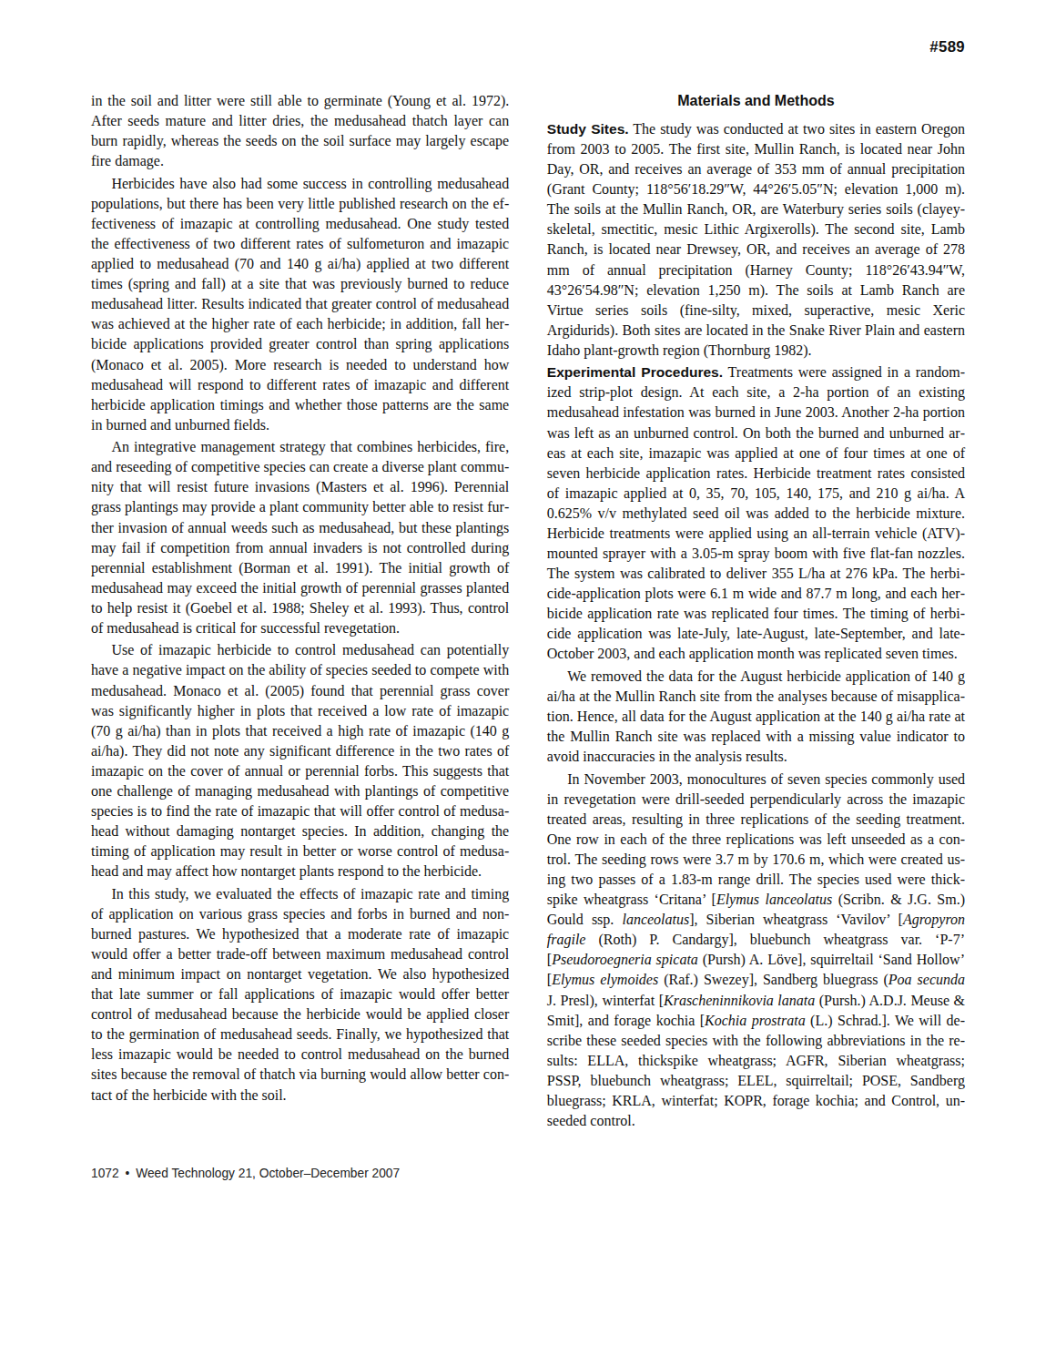#589
in the soil and litter were still able to germinate (Young et al. 1972). After seeds mature and litter dries, the medusahead thatch layer can burn rapidly, whereas the seeds on the soil surface may largely escape fire damage.
Herbicides have also had some success in controlling medusahead populations, but there has been very little published research on the effectiveness of imazapic at controlling medusahead. One study tested the effectiveness of two different rates of sulfometuron and imazapic applied to medusahead (70 and 140 g ai/ha) applied at two different times (spring and fall) at a site that was previously burned to reduce medusahead litter. Results indicated that greater control of medusahead was achieved at the higher rate of each herbicide; in addition, fall herbicide applications provided greater control than spring applications (Monaco et al. 2005). More research is needed to understand how medusahead will respond to different rates of imazapic and different herbicide application timings and whether those patterns are the same in burned and unburned fields.
An integrative management strategy that combines herbicides, fire, and reseeding of competitive species can create a diverse plant community that will resist future invasions (Masters et al. 1996). Perennial grass plantings may provide a plant community better able to resist further invasion of annual weeds such as medusahead, but these plantings may fail if competition from annual invaders is not controlled during perennial establishment (Borman et al. 1991). The initial growth of medusahead may exceed the initial growth of perennial grasses planted to help resist it (Goebel et al. 1988; Sheley et al. 1993). Thus, control of medusahead is critical for successful revegetation.
Use of imazapic herbicide to control medusahead can potentially have a negative impact on the ability of species seeded to compete with medusahead. Monaco et al. (2005) found that perennial grass cover was significantly higher in plots that received a low rate of imazapic (70 g ai/ha) than in plots that received a high rate of imazapic (140 g ai/ha). They did not note any significant difference in the two rates of imazapic on the cover of annual or perennial forbs. This suggests that one challenge of managing medusahead with plantings of competitive species is to find the rate of imazapic that will offer control of medusahead without damaging nontarget species. In addition, changing the timing of application may result in better or worse control of medusahead and may affect how nontarget plants respond to the herbicide.
In this study, we evaluated the effects of imazapic rate and timing of application on various grass species and forbs in burned and nonburned pastures. We hypothesized that a moderate rate of imazapic would offer a better trade-off between maximum medusahead control and minimum impact on nontarget vegetation. We also hypothesized that late summer or fall applications of imazapic would offer better control of medusahead because the herbicide would be applied closer to the germination of medusahead seeds. Finally, we hypothesized that less imazapic would be needed to control medusahead on the burned sites because the removal of thatch via burning would allow better contact of the herbicide with the soil.
Materials and Methods
Study Sites. The study was conducted at two sites in eastern Oregon from 2003 to 2005. The first site, Mullin Ranch, is located near John Day, OR, and receives an average of 353 mm of annual precipitation (Grant County; 118°56′18.29″W, 44°26′5.05″N; elevation 1,000 m). The soils at the Mullin Ranch, OR, are Waterbury series soils (clayey-skeletal, smectitic, mesic Lithic Argixerolls). The second site, Lamb Ranch, is located near Drewsey, OR, and receives an average of 278 mm of annual precipitation (Harney County; 118°26′43.94″W, 43°26′54.98″N; elevation 1,250 m). The soils at Lamb Ranch are Virtue series soils (fine-silty, mixed, superactive, mesic Xeric Argidurids). Both sites are located in the Snake River Plain and eastern Idaho plant-growth region (Thornburg 1982).
Experimental Procedures. Treatments were assigned in a randomized strip-plot design. At each site, a 2-ha portion of an existing medusahead infestation was burned in June 2003. Another 2-ha portion was left as an unburned control. On both the burned and unburned areas at each site, imazapic was applied at one of four times at one of seven herbicide application rates. Herbicide treatment rates consisted of imazapic applied at 0, 35, 70, 105, 140, 175, and 210 g ai/ha. A 0.625% v/v methylated seed oil was added to the herbicide mixture. Herbicide treatments were applied using an all-terrain vehicle (ATV)-mounted sprayer with a 3.05-m spray boom with five flat-fan nozzles. The system was calibrated to deliver 355 L/ha at 276 kPa. The herbicide-application plots were 6.1 m wide and 87.7 m long, and each herbicide application rate was replicated four times. The timing of herbicide application was late-July, late-August, late-September, and late-October 2003, and each application month was replicated seven times.
We removed the data for the August herbicide application of 140 g ai/ha at the Mullin Ranch site from the analyses because of misapplication. Hence, all data for the August application at the 140 g ai/ha rate at the Mullin Ranch site was replaced with a missing value indicator to avoid inaccuracies in the analysis results.
In November 2003, monocultures of seven species commonly used in revegetation were drill-seeded perpendicularly across the imazapic treated areas, resulting in three replications of the seeding treatment. One row in each of the three replications was left unseeded as a control. The seeding rows were 3.7 m by 170.6 m, which were created using two passes of a 1.83-m range drill. The species used were thickspike wheatgrass ‘Critana’ [Elymus lanceolatus (Scribn. & J.G. Sm.) Gould ssp. lanceolatus], Siberian wheatgrass ‘Vavilov’ [Agropyron fragile (Roth) P. Candargy], bluebunch wheatgrass var. ‘P-7’ [Pseudoroegneria spicata (Pursh) A. Löve], squirreltail ‘Sand Hollow’ [Elymus elymoides (Raf.) Swezey], Sandberg bluegrass (Poa secunda J. Presl), winterfat [Krascheninnikovia lanata (Pursh.) A.D.J. Meuse & Smit], and forage kochia [Kochia prostrata (L.) Schrad.]. We will describe these seeded species with the following abbreviations in the results: ELLA, thickspike wheatgrass; AGFR, Siberian wheatgrass; PSSP, bluebunch wheatgrass; ELEL, squirreltail; POSE, Sandberg bluegrass; KRLA, winterfat; KOPR, forage kochia; and Control, unseeded control.
1072•Weed Technology 21, October–December 2007